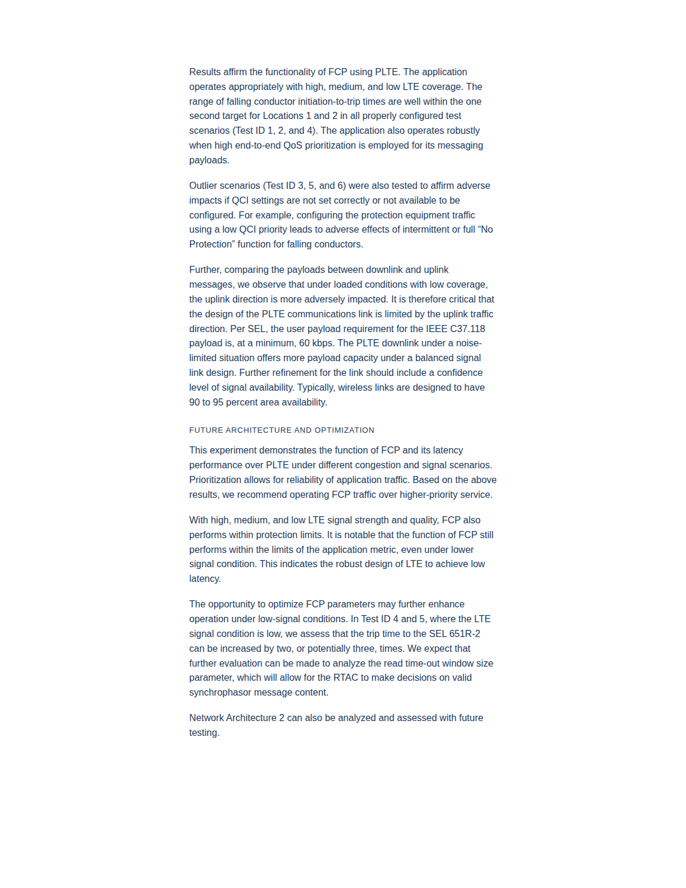Results affirm the functionality of FCP using PLTE. The application operates appropriately with high, medium, and low LTE coverage. The range of falling conductor initiation-to-trip times are well within the one second target for Locations 1 and 2 in all properly configured test scenarios (Test ID 1, 2, and 4). The application also operates robustly when high end-to-end QoS prioritization is employed for its messaging payloads.
Outlier scenarios (Test ID 3, 5, and 6) were also tested to affirm adverse impacts if QCI settings are not set correctly or not available to be configured. For example, configuring the protection equipment traffic using a low QCI priority leads to adverse effects of intermittent or full “No Protection” function for falling conductors.
Further, comparing the payloads between downlink and uplink messages, we observe that under loaded conditions with low coverage, the uplink direction is more adversely impacted. It is therefore critical that the design of the PLTE communications link is limited by the uplink traffic direction. Per SEL, the user payload requirement for the IEEE C37.118 payload is, at a minimum, 60 kbps. The PLTE downlink under a noise-limited situation offers more payload capacity under a balanced signal link design. Further refinement for the link should include a confidence level of signal availability. Typically, wireless links are designed to have 90 to 95 percent area availability.
Future Architecture and Optimization
This experiment demonstrates the function of FCP and its latency performance over PLTE under different congestion and signal scenarios. Prioritization allows for reliability of application traffic. Based on the above results, we recommend operating FCP traffic over higher-priority service.
With high, medium, and low LTE signal strength and quality, FCP also performs within protection limits. It is notable that the function of FCP still performs within the limits of the application metric, even under lower signal condition. This indicates the robust design of LTE to achieve low latency.
The opportunity to optimize FCP parameters may further enhance operation under low-signal conditions. In Test ID 4 and 5, where the LTE signal condition is low, we assess that the trip time to the SEL 651R-2 can be increased by two, or potentially three, times. We expect that further evaluation can be made to analyze the read time-out window size parameter, which will allow for the RTAC to make decisions on valid synchrophasor message content.
Network Architecture 2 can also be analyzed and assessed with future testing.